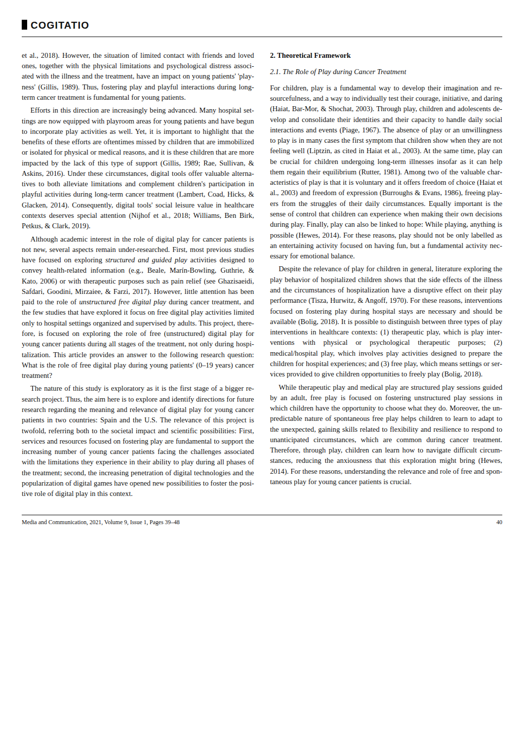Cogitatio
et al., 2018). However, the situation of limited contact with friends and loved ones, together with the physical limitations and psychological distress associated with the illness and the treatment, have an impact on young patients' 'playness' (Gillis, 1989). Thus, fostering play and playful interactions during long-term cancer treatment is fundamental for young patients.
Efforts in this direction are increasingly being advanced. Many hospital settings are now equipped with playroom areas for young patients and have begun to incorporate play activities as well. Yet, it is important to highlight that the benefits of these efforts are oftentimes missed by children that are immobilized or isolated for physical or medical reasons, and it is these children that are more impacted by the lack of this type of support (Gillis, 1989; Rae, Sullivan, & Askins, 2016). Under these circumstances, digital tools offer valuable alternatives to both alleviate limitations and complement children's participation in playful activities during long-term cancer treatment (Lambert, Coad, Hicks, & Glacken, 2014). Consequently, digital tools' social leisure value in healthcare contexts deserves special attention (Nijhof et al., 2018; Williams, Ben Birk, Petkus, & Clark, 2019).
Although academic interest in the role of digital play for cancer patients is not new, several aspects remain under-researched. First, most previous studies have focused on exploring structured and guided play activities designed to convey health-related information (e.g., Beale, Marín-Bowling, Guthrie, & Kato, 2006) or with therapeutic purposes such as pain relief (see Ghazisaeidi, Safdari, Goodini, Mirzaiee, & Farzi, 2017). However, little attention has been paid to the role of unstructured free digital play during cancer treatment, and the few studies that have explored it focus on free digital play activities limited only to hospital settings organized and supervised by adults. This project, therefore, is focused on exploring the role of free (unstructured) digital play for young cancer patients during all stages of the treatment, not only during hospitalization. This article provides an answer to the following research question: What is the role of free digital play during young patients' (0–19 years) cancer treatment?
The nature of this study is exploratory as it is the first stage of a bigger research project. Thus, the aim here is to explore and identify directions for future research regarding the meaning and relevance of digital play for young cancer patients in two countries: Spain and the U.S. The relevance of this project is twofold, referring both to the societal impact and scientific possibilities: First, services and resources focused on fostering play are fundamental to support the increasing number of young cancer patients facing the challenges associated with the limitations they experience in their ability to play during all phases of the treatment; second, the increasing penetration of digital technologies and the popularization of digital games have opened new possibilities to foster the positive role of digital play in this context.
2. Theoretical Framework
2.1. The Role of Play during Cancer Treatment
For children, play is a fundamental way to develop their imagination and resourcefulness, and a way to individually test their courage, initiative, and daring (Haiat, Bar-Mor, & Shochat, 2003). Through play, children and adolescents develop and consolidate their identities and their capacity to handle daily social interactions and events (Piage, 1967). The absence of play or an unwillingness to play is in many cases the first symptom that children show when they are not feeling well (Liptzin, as cited in Haiat et al., 2003). At the same time, play can be crucial for children undergoing long-term illnesses insofar as it can help them regain their equilibrium (Rutter, 1981). Among two of the valuable characteristics of play is that it is voluntary and it offers freedom of choice (Haiat et al., 2003) and freedom of expression (Burroughs & Evans, 1986), freeing players from the struggles of their daily circumstances. Equally important is the sense of control that children can experience when making their own decisions during play. Finally, play can also be linked to hope: While playing, anything is possible (Hewes, 2014). For these reasons, play should not be only labelled as an entertaining activity focused on having fun, but a fundamental activity necessary for emotional balance.
Despite the relevance of play for children in general, literature exploring the play behavior of hospitalized children shows that the side effects of the illness and the circumstances of hospitalization have a disruptive effect on their play performance (Tisza, Hurwitz, & Angoff, 1970). For these reasons, interventions focused on fostering play during hospital stays are necessary and should be available (Bolig, 2018). It is possible to distinguish between three types of play interventions in healthcare contexts: (1) therapeutic play, which is play interventions with physical or psychological therapeutic purposes; (2) medical/hospital play, which involves play activities designed to prepare the children for hospital experiences; and (3) free play, which means settings or services provided to give children opportunities to freely play (Bolig, 2018).
While therapeutic play and medical play are structured play sessions guided by an adult, free play is focused on fostering unstructured play sessions in which children have the opportunity to choose what they do. Moreover, the unpredictable nature of spontaneous free play helps children to learn to adapt to the unexpected, gaining skills related to flexibility and resilience to respond to unanticipated circumstances, which are common during cancer treatment. Therefore, through play, children can learn how to navigate difficult circumstances, reducing the anxiousness that this exploration might bring (Hewes, 2014). For these reasons, understanding the relevance and role of free and spontaneous play for young cancer patients is crucial.
Media and Communication, 2021, Volume 9, Issue 1, Pages 39–48 40